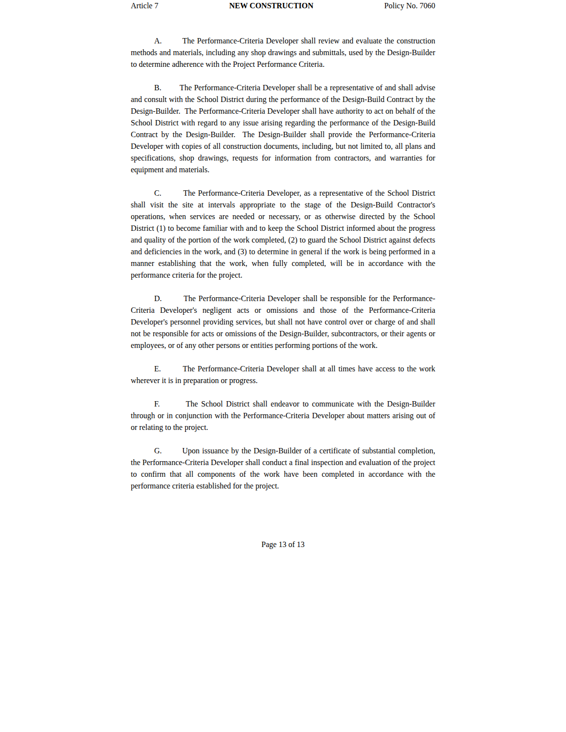Article 7
NEW CONSTRUCTION
Policy No. 7060
A. The Performance-Criteria Developer shall review and evaluate the construction methods and materials, including any shop drawings and submittals, used by the Design-Builder to determine adherence with the Project Performance Criteria.
B. The Performance-Criteria Developer shall be a representative of and shall advise and consult with the School District during the performance of the Design-Build Contract by the Design-Builder. The Performance-Criteria Developer shall have authority to act on behalf of the School District with regard to any issue arising regarding the performance of the Design-Build Contract by the Design-Builder. The Design-Builder shall provide the Performance-Criteria Developer with copies of all construction documents, including, but not limited to, all plans and specifications, shop drawings, requests for information from contractors, and warranties for equipment and materials.
C. The Performance-Criteria Developer, as a representative of the School District shall visit the site at intervals appropriate to the stage of the Design-Build Contractor's operations, when services are needed or necessary, or as otherwise directed by the School District (1) to become familiar with and to keep the School District informed about the progress and quality of the portion of the work completed, (2) to guard the School District against defects and deficiencies in the work, and (3) to determine in general if the work is being performed in a manner establishing that the work, when fully completed, will be in accordance with the performance criteria for the project.
D. The Performance-Criteria Developer shall be responsible for the Performance-Criteria Developer's negligent acts or omissions and those of the Performance-Criteria Developer's personnel providing services, but shall not have control over or charge of and shall not be responsible for acts or omissions of the Design-Builder, subcontractors, or their agents or employees, or of any other persons or entities performing portions of the work.
E. The Performance-Criteria Developer shall at all times have access to the work wherever it is in preparation or progress.
F. The School District shall endeavor to communicate with the Design-Builder through or in conjunction with the Performance-Criteria Developer about matters arising out of or relating to the project.
G. Upon issuance by the Design-Builder of a certificate of substantial completion, the Performance-Criteria Developer shall conduct a final inspection and evaluation of the project to confirm that all components of the work have been completed in accordance with the performance criteria established for the project.
Page 13 of 13